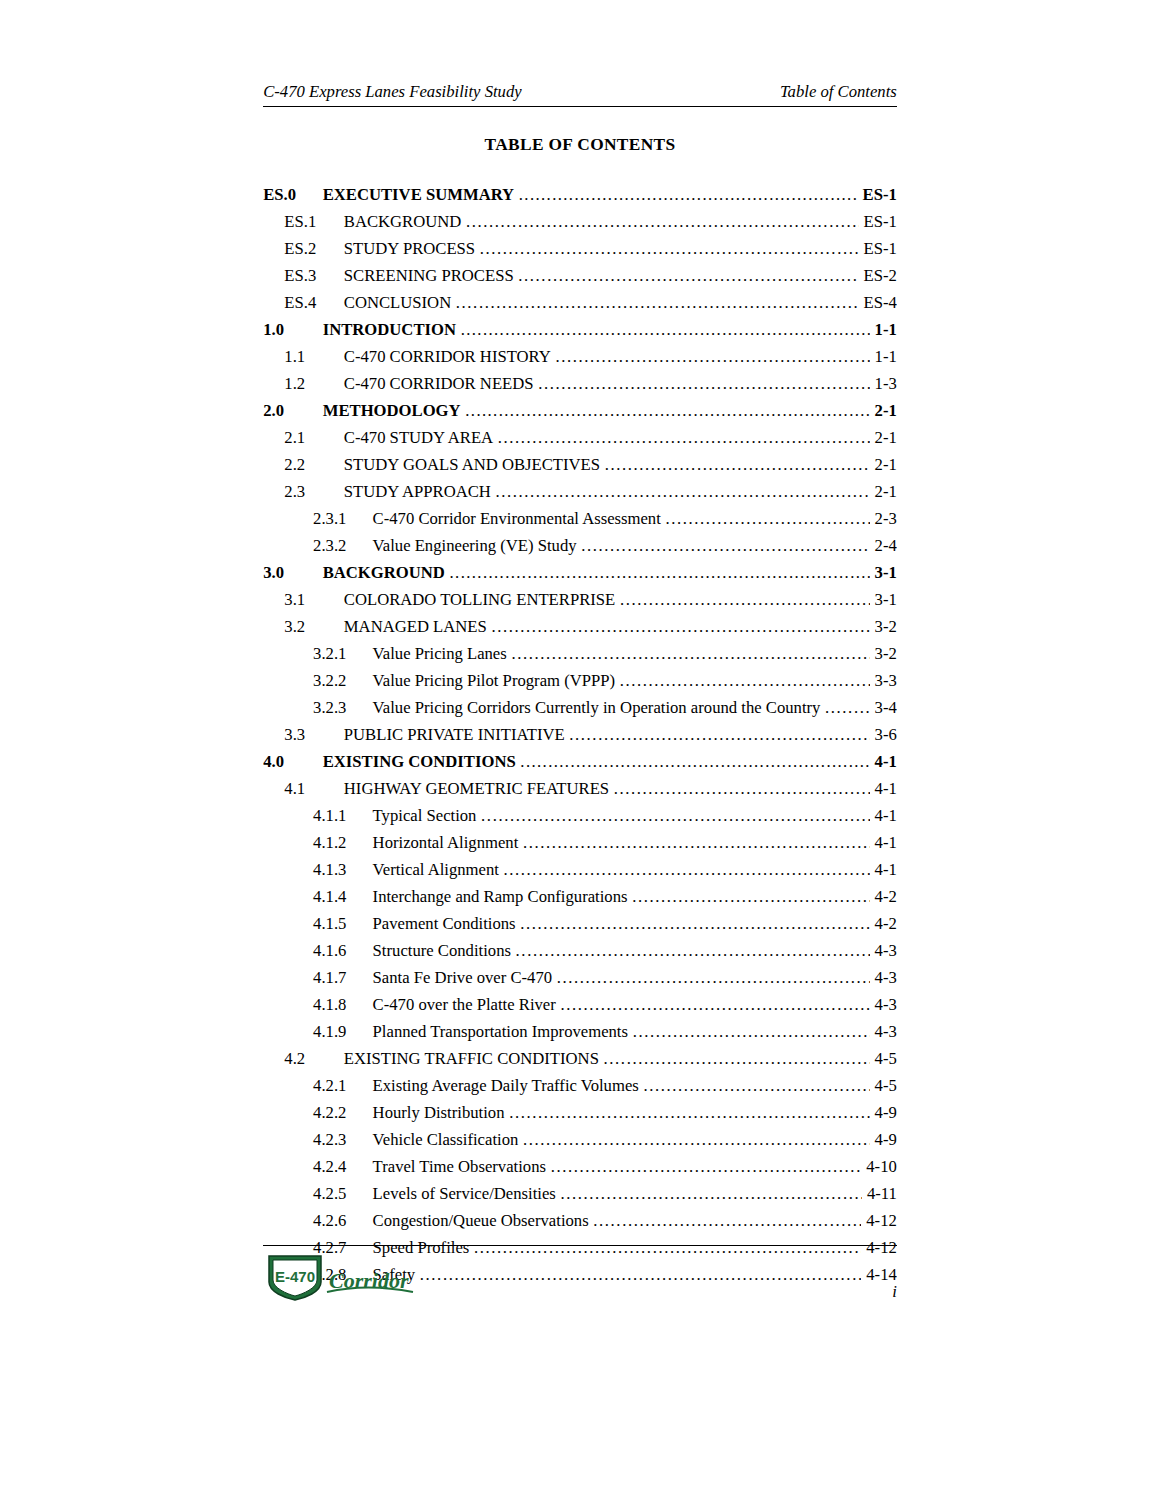C-470 Express Lanes Feasibility Study Table of Contents
TABLE OF CONTENTS
ES.0 EXECUTIVE SUMMARY.......................................................................................................................................... ES-1
ES.1 BACKGROUND.......................................................................................................................................... ES-1
ES.2 STUDY PROCESS.......................................................................................................................................... ES-1
ES.3 SCREENING PROCESS.......................................................................................................................................... ES-2
ES.4 CONCLUSION.......................................................................................................................................... ES-4
1.0 INTRODUCTION.......................................................................................................................................... 1-1
1.1 C-470 CORRIDOR HISTORY.......................................................................................................................................... 1-1
1.2 C-470 CORRIDOR NEEDS.......................................................................................................................................... 1-3
2.0 METHODOLOGY.......................................................................................................................................... 2-1
2.1 C-470 STUDY AREA.......................................................................................................................................... 2-1
2.2 STUDY GOALS AND OBJECTIVES.......................................................................................................................................... 2-1
2.3 STUDY APPROACH.......................................................................................................................................... 2-1
2.3.1 C-470 Corridor Environmental Assessment.......................................................................................................................................... 2-3
2.3.2 Value Engineering (VE) Study.......................................................................................................................................... 2-4
3.0 BACKGROUND.......................................................................................................................................... 3-1
3.1 COLORADO TOLLING ENTERPRISE.......................................................................................................................................... 3-1
3.2 MANAGED LANES.......................................................................................................................................... 3-2
3.2.1 Value Pricing Lanes.......................................................................................................................................... 3-2
3.2.2 Value Pricing Pilot Program (VPPP).......................................................................................................................................... 3-3
3.2.3 Value Pricing Corridors Currently in Operation around the Country.......................................................................................................................................... 3-4
3.3 PUBLIC PRIVATE INITIATIVE.......................................................................................................................................... 3-6
4.0 EXISTING CONDITIONS.......................................................................................................................................... 4-1
4.1 HIGHWAY GEOMETRIC FEATURES.......................................................................................................................................... 4-1
4.1.1 Typical Section.......................................................................................................................................... 4-1
4.1.2 Horizontal Alignment.......................................................................................................................................... 4-1
4.1.3 Vertical Alignment.......................................................................................................................................... 4-1
4.1.4 Interchange and Ramp Configurations.......................................................................................................................................... 4-2
4.1.5 Pavement Conditions.......................................................................................................................................... 4-2
4.1.6 Structure Conditions.......................................................................................................................................... 4-3
4.1.7 Santa Fe Drive over C-470.......................................................................................................................................... 4-3
4.1.8 C-470 over the Platte River.......................................................................................................................................... 4-3
4.1.9 Planned Transportation Improvements.......................................................................................................................................... 4-3
4.2 EXISTING TRAFFIC CONDITIONS.......................................................................................................................................... 4-5
4.2.1 Existing Average Daily Traffic Volumes.......................................................................................................................................... 4-5
4.2.2 Hourly Distribution.......................................................................................................................................... 4-9
4.2.3 Vehicle Classification.......................................................................................................................................... 4-9
4.2.4 Travel Time Observations.......................................................................................................................................... 4-10
4.2.5 Levels of Service/Densities.......................................................................................................................................... 4-11
4.2.6 Congestion/Queue Observations.......................................................................................................................................... 4-12
4.2.7 Speed Profiles.......................................................................................................................................... 4-12
4.2.8 Safety.......................................................................................................................................... 4-14
E-470 Corridor
i